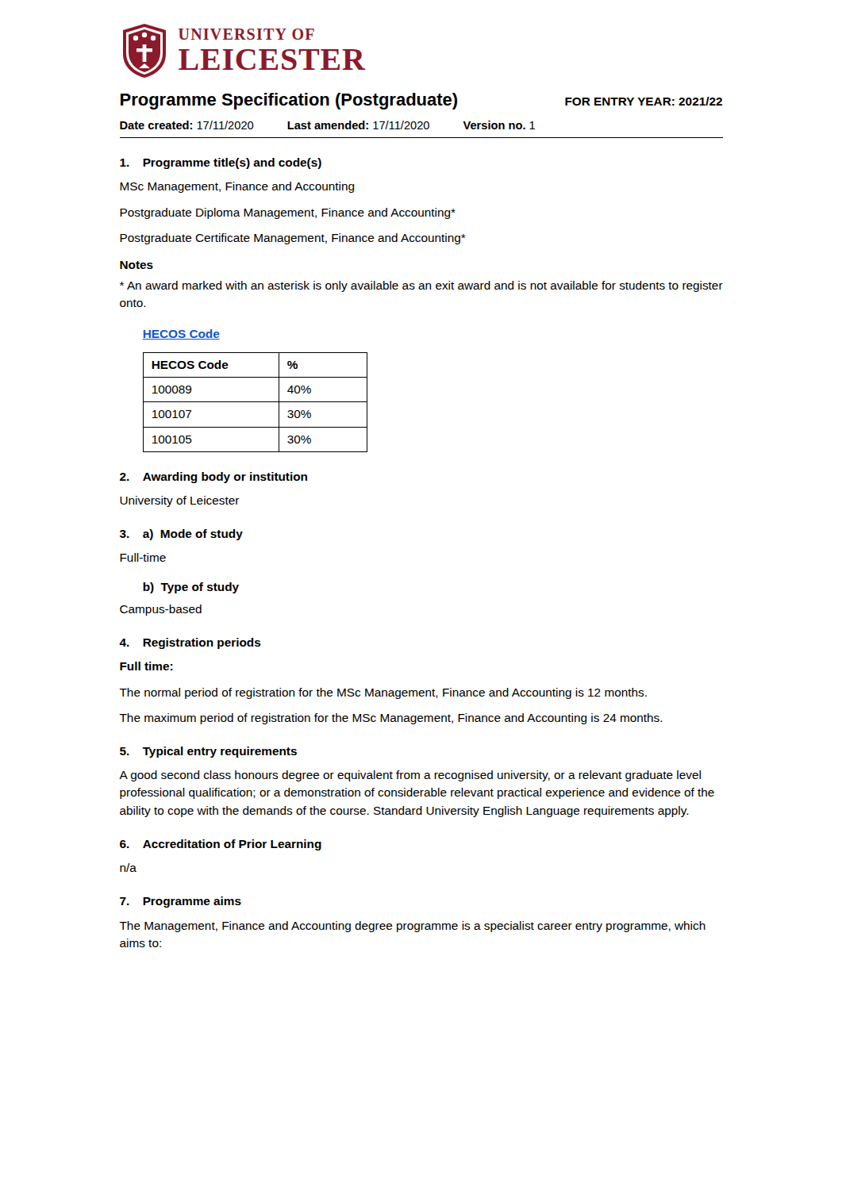UNIVERSITY OF LEICESTER
Programme Specification (Postgraduate)
FOR ENTRY YEAR: 2021/22
Date created: 17/11/2020
Last amended: 17/11/2020
Version no. 1
1. Programme title(s) and code(s)
MSc Management, Finance and Accounting
Postgraduate Diploma Management, Finance and Accounting*
Postgraduate Certificate Management, Finance and Accounting*
Notes
* An award marked with an asterisk is only available as an exit award and is not available for students to register onto.
HECOS Code
| HECOS Code | % |
| --- | --- |
| 100089 | 40% |
| 100107 | 30% |
| 100105 | 30% |
2. Awarding body or institution
University of Leicester
3. a) Mode of study
Full-time
b) Type of study
Campus-based
4. Registration periods
Full time:
The normal period of registration for the MSc Management, Finance and Accounting is 12 months.
The maximum period of registration for the MSc Management, Finance and Accounting is 24 months.
5. Typical entry requirements
A good second class honours degree or equivalent from a recognised university, or a relevant graduate level professional qualification; or a demonstration of considerable relevant practical experience and evidence of the ability to cope with the demands of the course. Standard University English Language requirements apply.
6. Accreditation of Prior Learning
n/a
7. Programme aims
The Management, Finance and Accounting degree programme is a specialist career entry programme, which aims to: